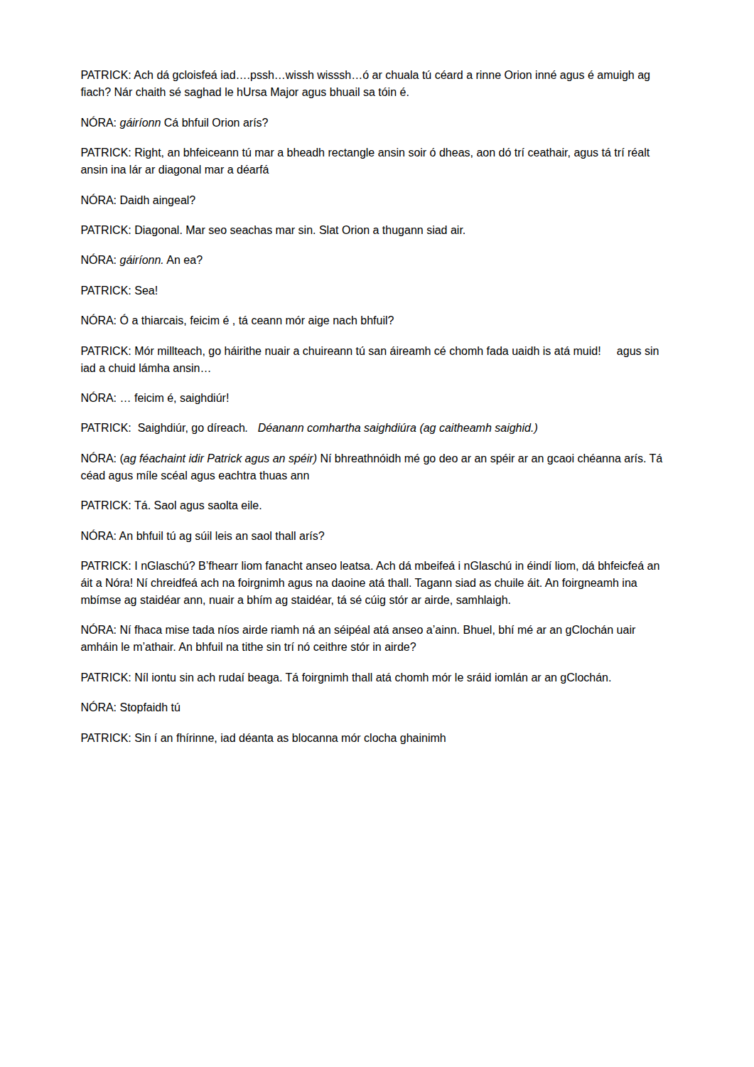PATRICK: Ach dá gcloisfeá iad….pssh…wissh wisssh…ó ar chuala tú céard a rinne Orion inné agus é amuigh ag fiach? Nár chaith sé saghad le hUrsa Major agus bhuail sa tóin é.
NÓRA: gáiríonn Cá bhfuil Orion arís?
PATRICK: Right, an bhfeiceann tú mar a bheadh rectangle ansin soir ó dheas, aon dó trí ceathair, agus tá trí réalt ansin ina lár ar diagonal mar a déarfá
NÓRA: Daidh aingeal?
PATRICK: Diagonal. Mar seo seachas mar sin. Slat Orion a thugann siad air.
NÓRA: gáiríonn. An ea?
PATRICK: Sea!
NÓRA: Ó a thiarcais, feicim é , tá ceann mór aige nach bhfuil?
PATRICK: Mór millteach, go háirithe nuair a chuireann tú san áireamh cé chomh fada uaidh is atá muid! agus sin iad a chuid lámha ansin…
NÓRA: … feicim é, saighdiúr!
PATRICK: Saighdiúr, go díreach. Déanann comhartha saighdiúra (ag caitheamh saighid.)
NÓRA: (ag féachaint idir Patrick agus an spéir) Ní bhreathnóidh mé go deo ar an spéir ar an gcaoi chéanna arís. Tá céad agus míle scéal agus eachtra thuas ann
PATRICK: Tá. Saol agus saolta eile.
NÓRA: An bhfuil tú ag súil leis an saol thall arís?
PATRICK: I nGlaschú? B’fhearr liom fanacht anseo leatsa. Ach dá mbeifeá i nGlaschú in éindí liom, dá bhfeicfeá an áit a Nóra! Ní chreidfeá ach na foirgnimh agus na daoine atá thall. Tagann siad as chuile áit. An foirgneamh ina mbímse ag staidéar ann, nuair a bhím ag staidéar, tá sé cúig stór ar airde, samhlaigh.
NÓRA: Ní fhaca mise tada níos airde riamh ná an séipéal atá anseo a’ainn. Bhuel, bhí mé ar an gClochán uair amháin le m’athair. An bhfuil na tithe sin trí nó ceithre stór in airde?
PATRICK: Níl iontu sin ach rudaí beaga. Tá foirgnimh thall atá chomh mór le sráid iomlán ar an gClochán.
NÓRA: Stopfaidh tú
PATRICK: Sin í an fhírinne, iad déanta as blocanna mór clocha ghainimh